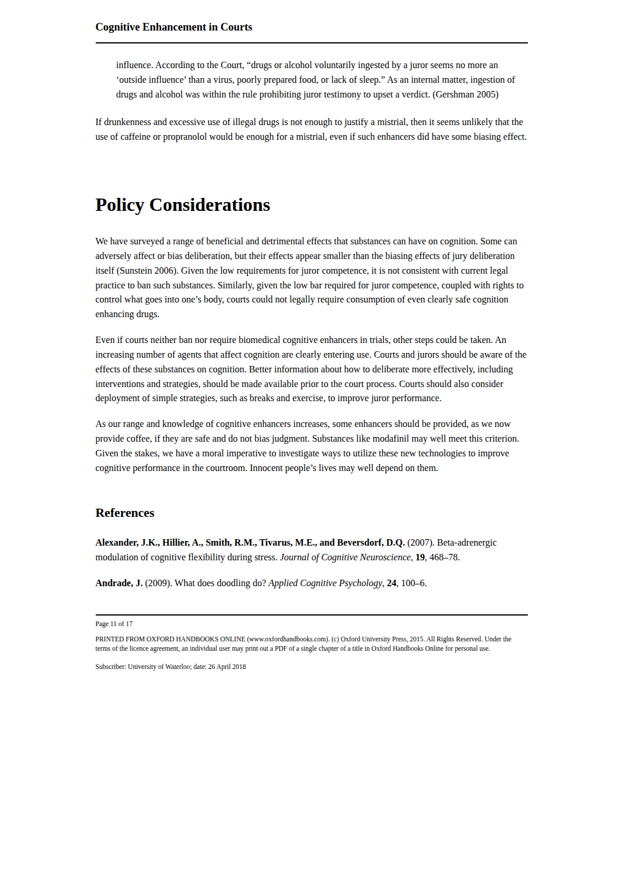Cognitive Enhancement in Courts
influence. According to the Court, “drugs or alcohol voluntarily ingested by a juror seems no more an ‘outside influence’ than a virus, poorly prepared food, or lack of sleep.” As an internal matter, ingestion of drugs and alcohol was within the rule prohibiting juror testimony to upset a verdict. (Gershman 2005)
If drunkenness and excessive use of illegal drugs is not enough to justify a mistrial, then it seems unlikely that the use of caffeine or propranolol would be enough for a mistrial, even if such enhancers did have some biasing effect.
Policy Considerations
We have surveyed a range of beneficial and detrimental effects that substances can have on cognition. Some can adversely affect or bias deliberation, but their effects appear smaller than the biasing effects of jury deliberation itself (Sunstein 2006). Given the low requirements for juror competence, it is not consistent with current legal practice to ban such substances. Similarly, given the low bar required for juror competence, coupled with rights to control what goes into one’s body, courts could not legally require consumption of even clearly safe cognition enhancing drugs.
Even if courts neither ban nor require biomedical cognitive enhancers in trials, other steps could be taken. An increasing number of agents that affect cognition are clearly entering use. Courts and jurors should be aware of the effects of these substances on cognition. Better information about how to deliberate more effectively, including interventions and strategies, should be made available prior to the court process. Courts should also consider deployment of simple strategies, such as breaks and exercise, to improve juror performance.
As our range and knowledge of cognitive enhancers increases, some enhancers should be provided, as we now provide coffee, if they are safe and do not bias judgment. Substances like modafinil may well meet this criterion. Given the stakes, we have a moral imperative to investigate ways to utilize these new technologies to improve cognitive performance in the courtroom. Innocent people’s lives may well depend on them.
References
Alexander, J.K., Hillier, A., Smith, R.M., Tivarus, M.E., and Beversdorf, D.Q. (2007). Beta-adrenergic modulation of cognitive flexibility during stress. Journal of Cognitive Neuroscience, 19, 468–78.
Andrade, J. (2009). What does doodling do? Applied Cognitive Psychology, 24, 100–6.
Page 11 of 17
PRINTED FROM OXFORD HANDBOOKS ONLINE (www.oxfordhandbooks.com). (c) Oxford University Press, 2015. All Rights Reserved. Under the terms of the licence agreement, an individual user may print out a PDF of a single chapter of a title in Oxford Handbooks Online for personal use.
Subscriber: University of Waterloo; date: 26 April 2018